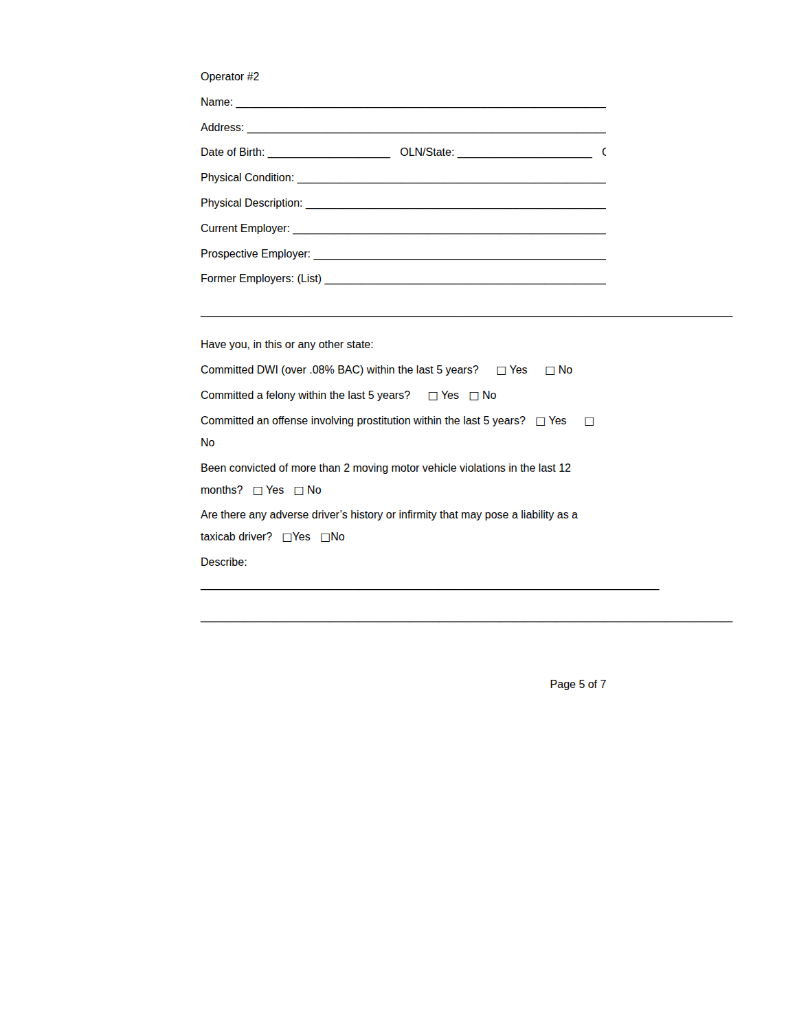Operator #2
Name: _______________________________________________________________________________
Address: ____________________________________________________________________________
Date of Birth: ____________________ OLN/State: ______________________ Class: _____________________
Physical Condition: _______________________________________________________________
Physical Description: _____________________________________________________________
Current Employer: ________________________________________________________________
Prospective Employer: ____________________________________________________________
Former Employers: (List) _________________________________________________________
_______________________________________________________________________________________
Have you, in this or any other state:
Committed DWI (over .08% BAC) within the last 5 years? □ Yes □ No
Committed a felony within the last 5 years? □ Yes □ No
Committed an offense involving prostitution within the last 5 years? □ Yes □ No
Been convicted of more than 2 moving motor vehicle violations in the last 12 months? □ Yes □ No
Are there any adverse driver’s history or infirmity that may pose a liability as a taxicab driver? □Yes □No
Describe: ___________________________________________________________________________
_______________________________________________________________________________________
Page 5 of 7